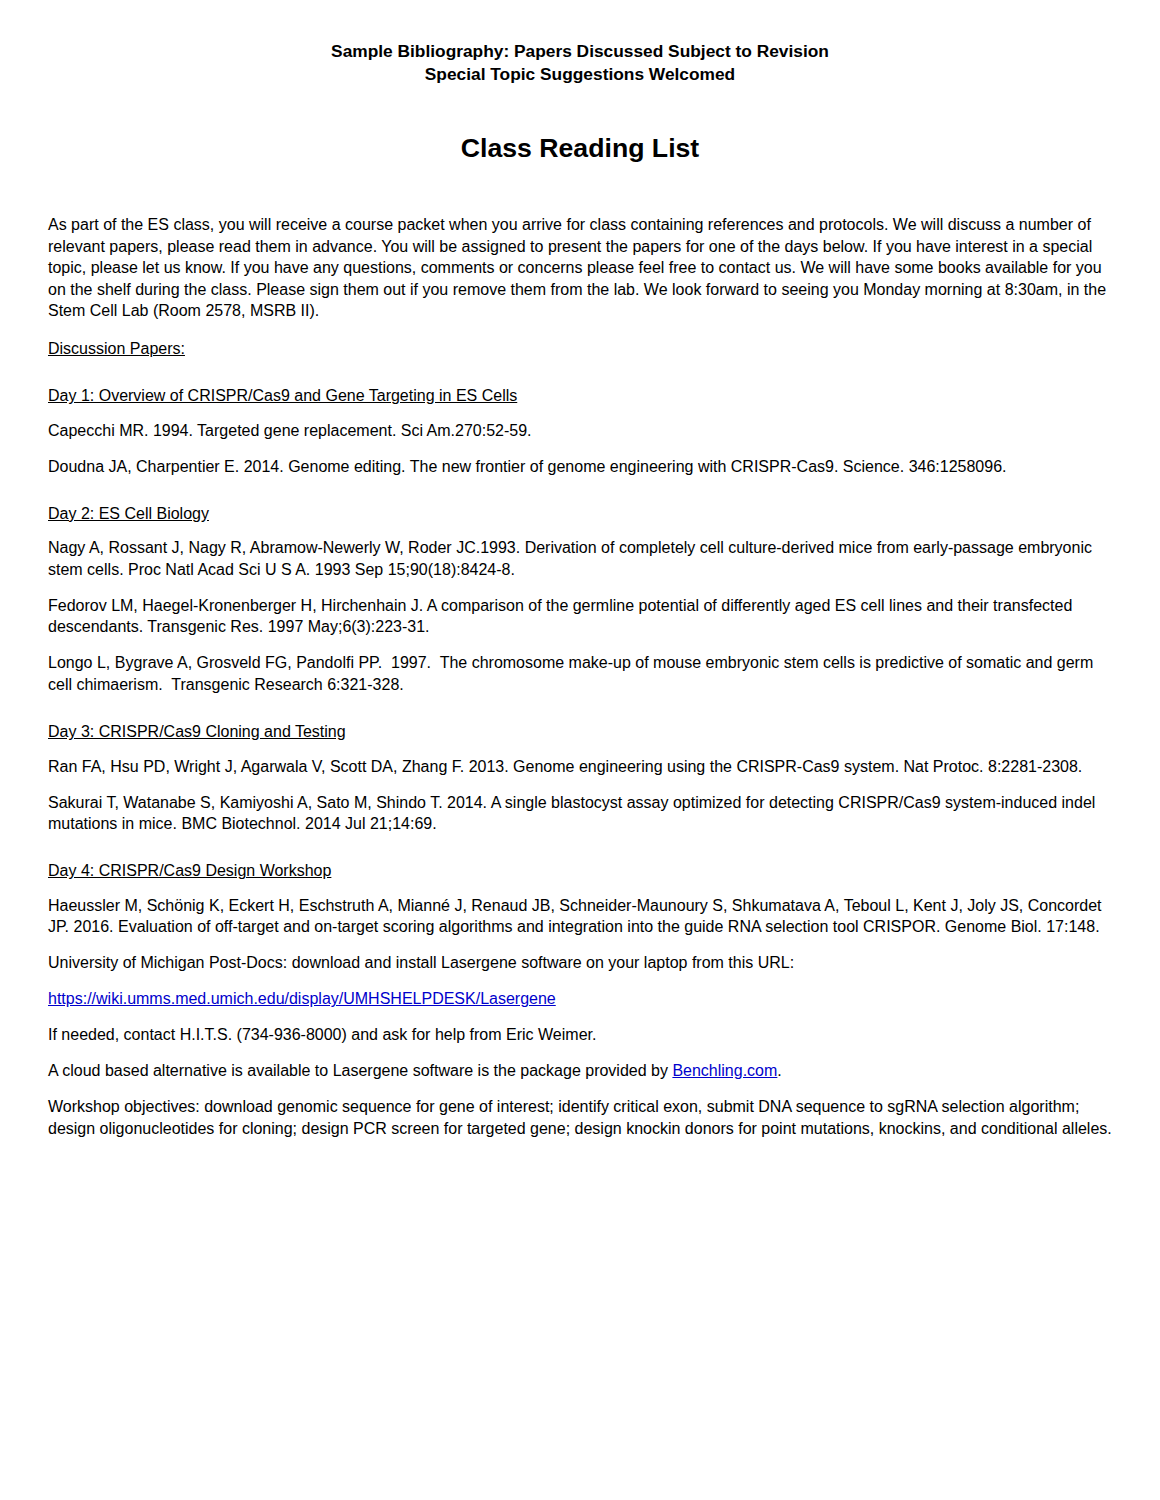Sample Bibliography: Papers Discussed Subject to Revision
Special Topic Suggestions Welcomed
Class Reading List
As part of the ES class, you will receive a course packet when you arrive for class containing references and protocols. We will discuss a number of relevant papers, please read them in advance. You will be assigned to present the papers for one of the days below. If you have interest in a special topic, please let us know. If you have any questions, comments or concerns please feel free to contact us. We will have some books available for you on the shelf during the class. Please sign them out if you remove them from the lab. We look forward to seeing you Monday morning at 8:30am, in the Stem Cell Lab (Room 2578, MSRB II).
Discussion Papers:
Day 1: Overview of CRISPR/Cas9 and Gene Targeting in ES Cells
Capecchi MR. 1994. Targeted gene replacement. Sci Am.270:52-59.
Doudna JA, Charpentier E. 2014. Genome editing. The new frontier of genome engineering with CRISPR-Cas9. Science. 346:1258096.
Day 2: ES Cell Biology
Nagy A, Rossant J, Nagy R, Abramow-Newerly W, Roder JC.1993. Derivation of completely cell culture-derived mice from early-passage embryonic stem cells. Proc Natl Acad Sci U S A. 1993 Sep 15;90(18):8424-8.
Fedorov LM, Haegel-Kronenberger H, Hirchenhain J. A comparison of the germline potential of differently aged ES cell lines and their transfected descendants. Transgenic Res. 1997 May;6(3):223-31.
Longo L, Bygrave A, Grosveld FG, Pandolfi PP. 1997. The chromosome make-up of mouse embryonic stem cells is predictive of somatic and germ cell chimaerism. Transgenic Research 6:321-328.
Day 3: CRISPR/Cas9 Cloning and Testing
Ran FA, Hsu PD, Wright J, Agarwala V, Scott DA, Zhang F. 2013. Genome engineering using the CRISPR-Cas9 system. Nat Protoc. 8:2281-2308.
Sakurai T, Watanabe S, Kamiyoshi A, Sato M, Shindo T. 2014. A single blastocyst assay optimized for detecting CRISPR/Cas9 system-induced indel mutations in mice. BMC Biotechnol. 2014 Jul 21;14:69.
Day 4: CRISPR/Cas9 Design Workshop
Haeussler M, Schönig K, Eckert H, Eschstruth A, Mianné J, Renaud JB, Schneider-Maunoury S, Shkumatava A, Teboul L, Kent J, Joly JS, Concordet JP. 2016. Evaluation of off-target and on-target scoring algorithms and integration into the guide RNA selection tool CRISPOR. Genome Biol. 17:148.
University of Michigan Post-Docs: download and install Lasergene software on your laptop from this URL:
https://wiki.umms.med.umich.edu/display/UMHSHELPDESK/Lasergene
If needed, contact H.I.T.S. (734-936-8000) and ask for help from Eric Weimer.
A cloud based alternative is available to Lasergene software is the package provided by Benchling.com.
Workshop objectives: download genomic sequence for gene of interest; identify critical exon, submit DNA sequence to sgRNA selection algorithm; design oligonucleotides for cloning; design PCR screen for targeted gene; design knockin donors for point mutations, knockins, and conditional alleles.